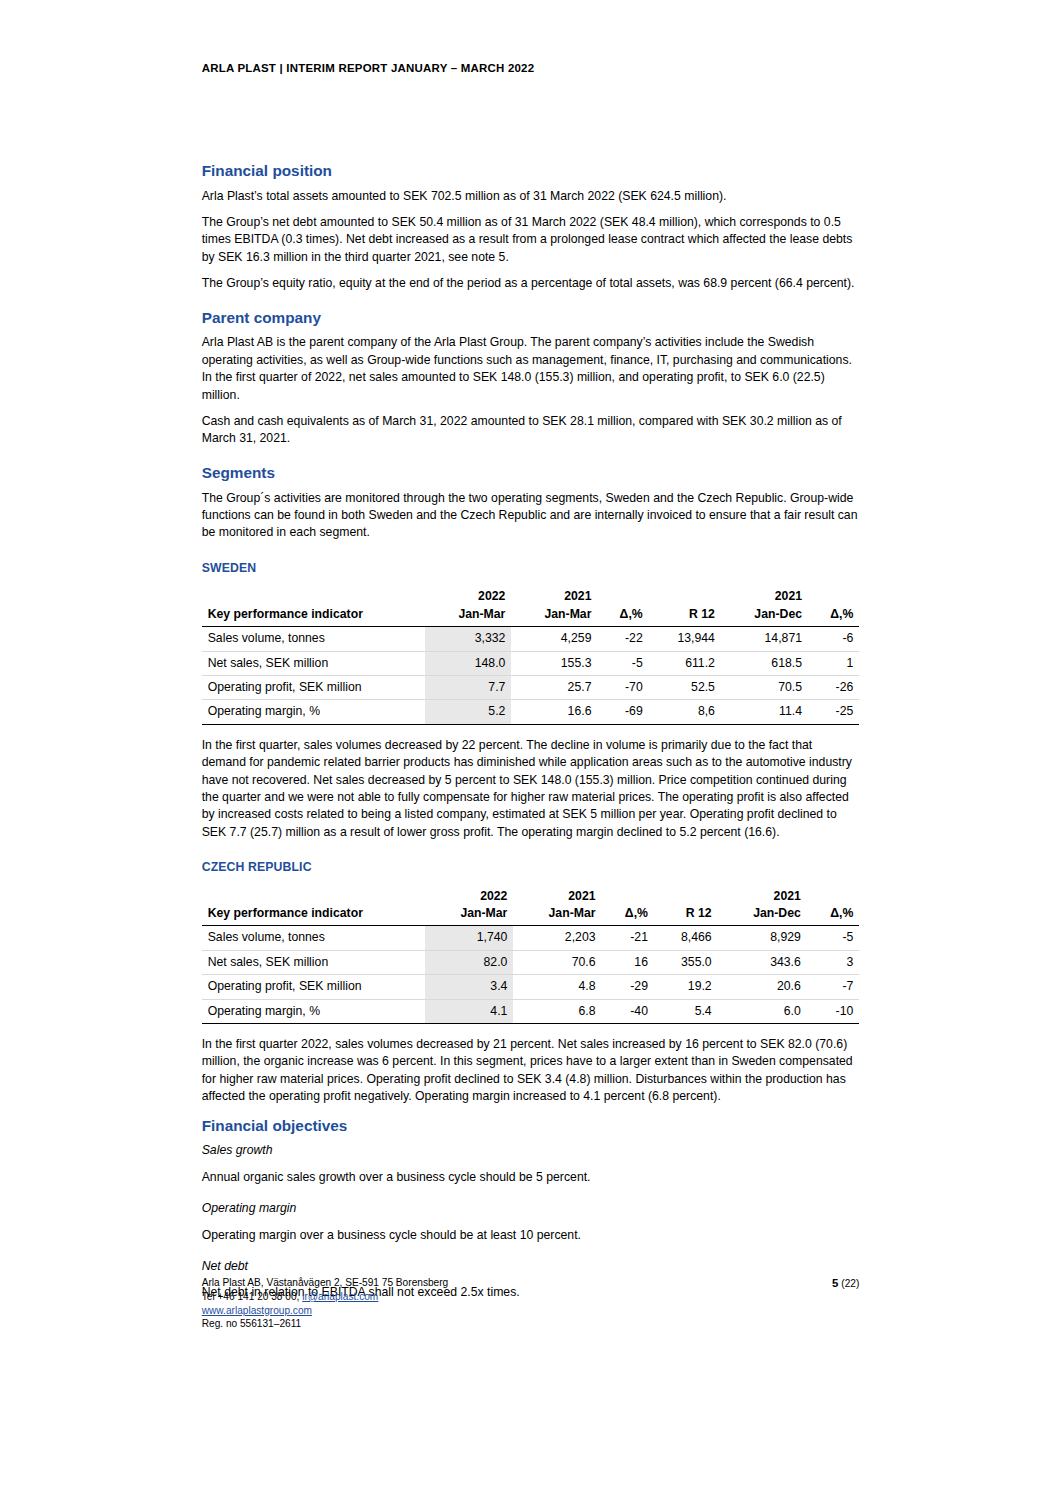ARLA PLAST | INTERIM REPORT JANUARY – MARCH 2022
Financial position
Arla Plast’s total assets amounted to SEK 702.5 million as of 31 March 2022 (SEK 624.5 million).
The Group’s net debt amounted to SEK 50.4 million as of 31 March 2022 (SEK 48.4 million), which corresponds to 0.5 times EBITDA (0.3 times). Net debt increased as a result from a prolonged lease contract which affected the lease debts by SEK 16.3 million in the third quarter 2021, see note 5.
The Group’s equity ratio, equity at the end of the period as a percentage of total assets, was 68.9 percent (66.4 percent).
Parent company
Arla Plast AB is the parent company of the Arla Plast Group. The parent company’s activities include the Swedish operating activities, as well as Group-wide functions such as management, finance, IT, purchasing and communications. In the first quarter of 2022, net sales amounted to SEK 148.0 (155.3) million, and operating profit, to SEK 6.0 (22.5) million.
Cash and cash equivalents as of March 31, 2022 amounted to SEK 28.1 million, compared with SEK 30.2 million as of March 31, 2021.
Segments
The Group´s activities are monitored through the two operating segments, Sweden and the Czech Republic. Group-wide functions can be found in both Sweden and the Czech Republic and are internally invoiced to ensure that a fair result can be monitored in each segment.
SWEDEN
| | 2022 | 2021 | | | 2021 | |
| --- | --- | --- | --- | --- | --- | --- |
| Key performance indicator | Jan-Mar | Jan-Mar | Δ,% | R 12 | Jan-Dec | Δ,% |
| Sales volume, tonnes | 3,332 | 4,259 | -22 | 13,944 | 14,871 | -6 |
| Net sales, SEK million | 148.0 | 155.3 | -5 | 611.2 | 618.5 | 1 |
| Operating profit, SEK million | 7.7 | 25.7 | -70 | 52.5 | 70.5 | -26 |
| Operating margin, % | 5.2 | 16.6 | -69 | 8,6 | 11.4 | -25 |
In the first quarter, sales volumes decreased by 22 percent. The decline in volume is primarily due to the fact that demand for pandemic related barrier products has diminished while application areas such as to the automotive industry have not recovered. Net sales decreased by 5 percent to SEK 148.0 (155.3) million. Price competition continued during the quarter and we were not able to fully compensate for higher raw material prices. The operating profit is also affected by increased costs related to being a listed company, estimated at SEK 5 million per year. Operating profit declined to SEK 7.7 (25.7) million as a result of lower gross profit. The operating margin declined to 5.2 percent (16.6).
CZECH REPUBLIC
| | 2022 | 2021 | | | 2021 | |
| --- | --- | --- | --- | --- | --- | --- |
| Key performance indicator | Jan-Mar | Jan-Mar | Δ,% | R 12 | Jan-Dec | Δ,% |
| Sales volume, tonnes | 1,740 | 2,203 | -21 | 8,466 | 8,929 | -5 |
| Net sales, SEK million | 82.0 | 70.6 | 16 | 355.0 | 343.6 | 3 |
| Operating profit, SEK million | 3.4 | 4.8 | -29 | 19.2 | 20.6 | -7 |
| Operating margin, % | 4.1 | 6.8 | -40 | 5.4 | 6.0 | -10 |
In the first quarter 2022, sales volumes decreased by 21 percent. Net sales increased by 16 percent to SEK 82.0 (70.6) million, the organic increase was 6 percent. In this segment, prices have to a larger extent than in Sweden compensated for higher raw material prices. Operating profit declined to SEK 3.4 (4.8) million. Disturbances within the production has affected the operating profit negatively. Operating margin increased to 4.1 percent (6.8 percent).
Financial objectives
Sales growth
Annual organic sales growth over a business cycle should be 5 percent.
Operating margin
Operating margin over a business cycle should be at least 10 percent.
Net debt
Net debt in relation to EBITDA shall not exceed 2.5x times.
5 (22)
Arla Plast AB, Västanåvägen 2, SE-591 75 Borensberg
Tel +46 141 20 38 00, ir@arlaplast.com
www.arlaplastgroup.com
Reg. no 556131–2611